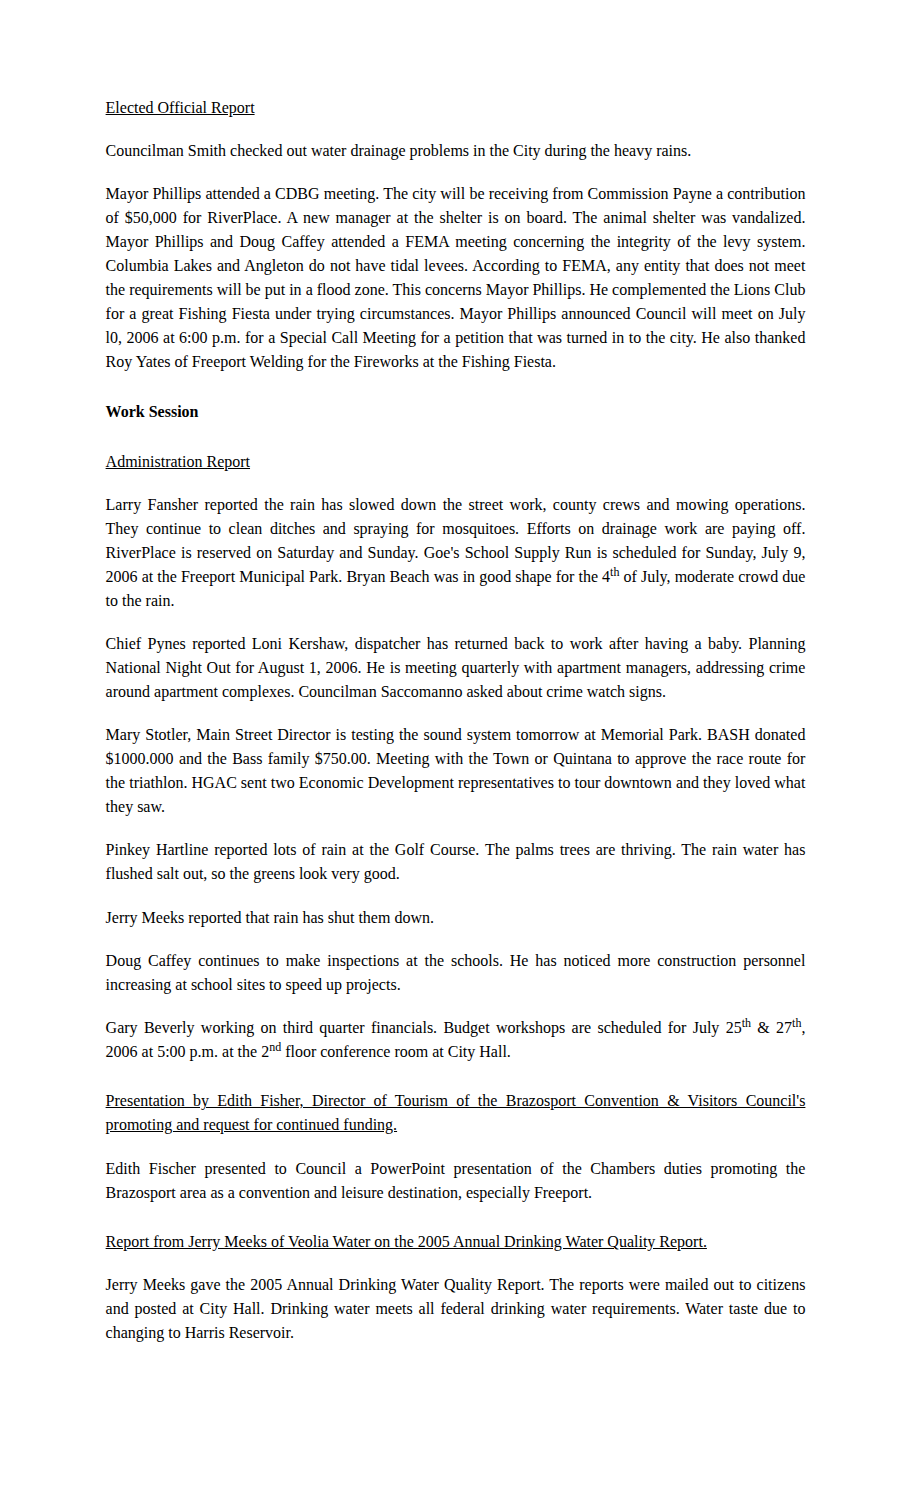Elected Official Report
Councilman Smith checked out water drainage problems in the City during the heavy rains.
Mayor Phillips attended a CDBG meeting. The city will be receiving from Commission Payne a contribution of $50,000 for RiverPlace. A new manager at the shelter is on board. The animal shelter was vandalized. Mayor Phillips and Doug Caffey attended a FEMA meeting concerning the integrity of the levy system. Columbia Lakes and Angleton do not have tidal levees. According to FEMA, any entity that does not meet the requirements will be put in a flood zone. This concerns Mayor Phillips. He complemented the Lions Club for a great Fishing Fiesta under trying circumstances. Mayor Phillips announced Council will meet on July l0, 2006 at 6:00 p.m. for a Special Call Meeting for a petition that was turned in to the city. He also thanked Roy Yates of Freeport Welding for the Fireworks at the Fishing Fiesta.
Work Session
Administration Report
Larry Fansher reported the rain has slowed down the street work, county crews and mowing operations. They continue to clean ditches and spraying for mosquitoes. Efforts on drainage work are paying off. RiverPlace is reserved on Saturday and Sunday. Goe's School Supply Run is scheduled for Sunday, July 9, 2006 at the Freeport Municipal Park. Bryan Beach was in good shape for the 4th of July, moderate crowd due to the rain.
Chief Pynes reported Loni Kershaw, dispatcher has returned back to work after having a baby. Planning National Night Out for August 1, 2006. He is meeting quarterly with apartment managers, addressing crime around apartment complexes. Councilman Saccomanno asked about crime watch signs.
Mary Stotler, Main Street Director is testing the sound system tomorrow at Memorial Park. BASH donated $1000.000 and the Bass family $750.00. Meeting with the Town or Quintana to approve the race route for the triathlon. HGAC sent two Economic Development representatives to tour downtown and they loved what they saw.
Pinkey Hartline reported lots of rain at the Golf Course. The palms trees are thriving. The rain water has flushed salt out, so the greens look very good.
Jerry Meeks reported that rain has shut them down.
Doug Caffey continues to make inspections at the schools. He has noticed more construction personnel increasing at school sites to speed up projects.
Gary Beverly working on third quarter financials. Budget workshops are scheduled for July 25th & 27th, 2006 at 5:00 p.m. at the 2nd floor conference room at City Hall.
Presentation by Edith Fisher, Director of Tourism of the Brazosport Convention & Visitors Council's promoting and request for continued funding.
Edith Fischer presented to Council a PowerPoint presentation of the Chambers duties promoting the Brazosport area as a convention and leisure destination, especially Freeport.
Report from Jerry Meeks of Veolia Water on the 2005 Annual Drinking Water Quality Report.
Jerry Meeks gave the 2005 Annual Drinking Water Quality Report. The reports were mailed out to citizens and posted at City Hall. Drinking water meets all federal drinking water requirements. Water taste due to changing to Harris Reservoir.